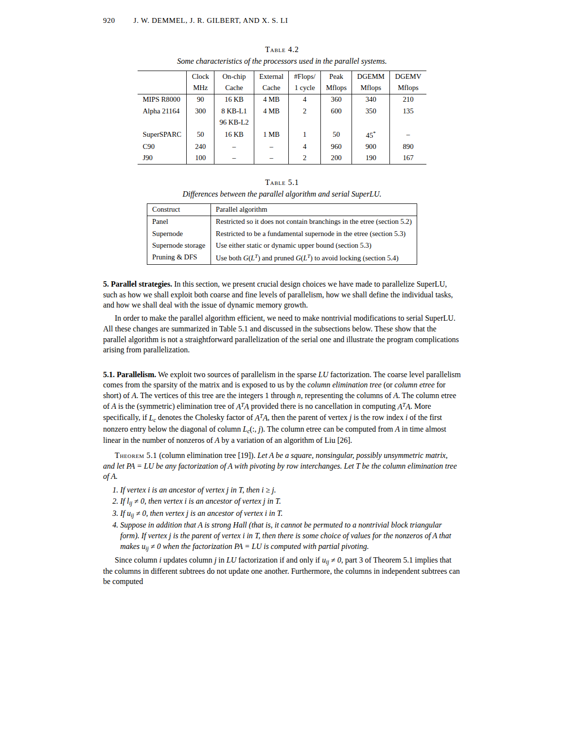920 J. W. DEMMEL, J. R. GILBERT, AND X. S. LI
Table 4.2 Some characteristics of the processors used in the parallel systems.
| | Clock | On-chip | External | #Flops/ | Peak | DGEMM | DGEMV |
| --- | --- | --- | --- | --- | --- | --- | --- |
| | MHz | Cache | Cache | 1 cycle | Mflops | Mflops | Mflops |
| MIPS R8000 | 90 | 16 KB | 4 MB | 4 | 360 | 340 | 210 |
| Alpha 21164 | 300 | 8 KB-L1 | 4 MB | 2 | 600 | 350 | 135 |
| | | 96 KB-L2 | | | | | |
| SuperSPARC | 50 | 16 KB | 1 MB | 1 | 50 | 45 * | – |
| C90 | 240 | – | – | 4 | 960 | 900 | 890 |
| J90 | 100 | – | – | 2 | 200 | 190 | 167 |
Table 5.1 Differences between the parallel algorithm and serial SuperLU.
| Construct | Parallel algorithm |
| --- | --- |
| Panel | Restricted so it does not contain branchings in the etree (section 5.2) |
| Supernode | Restricted to be a fundamental supernode in the etree (section 5.3) |
| Supernode storage | Use either static or dynamic upper bound (section 5.3) |
| Pruning & DFS | Use both G ( L T ) and pruned G ( L T ) to avoid locking (section 5.4) |
5. Parallel strategies.
In this section, we present crucial design choices we have made to parallelize SuperLU, such as how we shall exploit both coarse and fine levels of parallelism, how we shall define the individual tasks, and how we shall deal with the issue of dynamic memory growth.
In order to make the parallel algorithm efficient, we need to make nontrivial modifications to serial SuperLU. All these changes are summarized in Table 5.1 and discussed in the subsections below. These show that the parallel algorithm is not a straightforward parallelization of the serial one and illustrate the program complications arising from parallelization.
5.1. Parallelism.
We exploit two sources of parallelism in the sparse LU factorization. The coarse level parallelism comes from the sparsity of the matrix and is exposed to us by the column elimination tree (or column etree for short) of A. The vertices of this tree are the integers 1 through n, representing the columns of A. The column etree of A is the (symmetric) elimination tree of ATA provided there is no cancellation in computing ATA. More specifically, if Lc denotes the Cholesky factor of ATA, then the parent of vertex j is the row index i of the first nonzero entry below the diagonal of column Lc(:, j). The column etree can be computed from A in time almost linear in the number of nonzeros of A by a variation of an algorithm of Liu [26].
Theorem 5.1 (column elimination tree [19]). Let A be a square, nonsingular, possibly unsymmetric matrix, and let PA = LU be any factorization of A with pivoting by row interchanges. Let T be the column elimination tree of A.
If vertex i is an ancestor of vertex j in T, then i ≥ j.
If lij ≠ 0, then vertex i is an ancestor of vertex j in T.
If uij ≠ 0, then vertex j is an ancestor of vertex i in T.
Suppose in addition that A is strong Hall (that is, it cannot be permuted to a nontrivial block triangular form). If vertex j is the parent of vertex i in T, then there is some choice of values for the nonzeros of A that makes uij ≠ 0 when the factorization PA = LU is computed with partial pivoting.
Since column i updates column j in LU factorization if and only if uij ≠ 0, part 3 of Theorem 5.1 implies that the columns in different subtrees do not update one another. Furthermore, the columns in independent subtrees can be computed